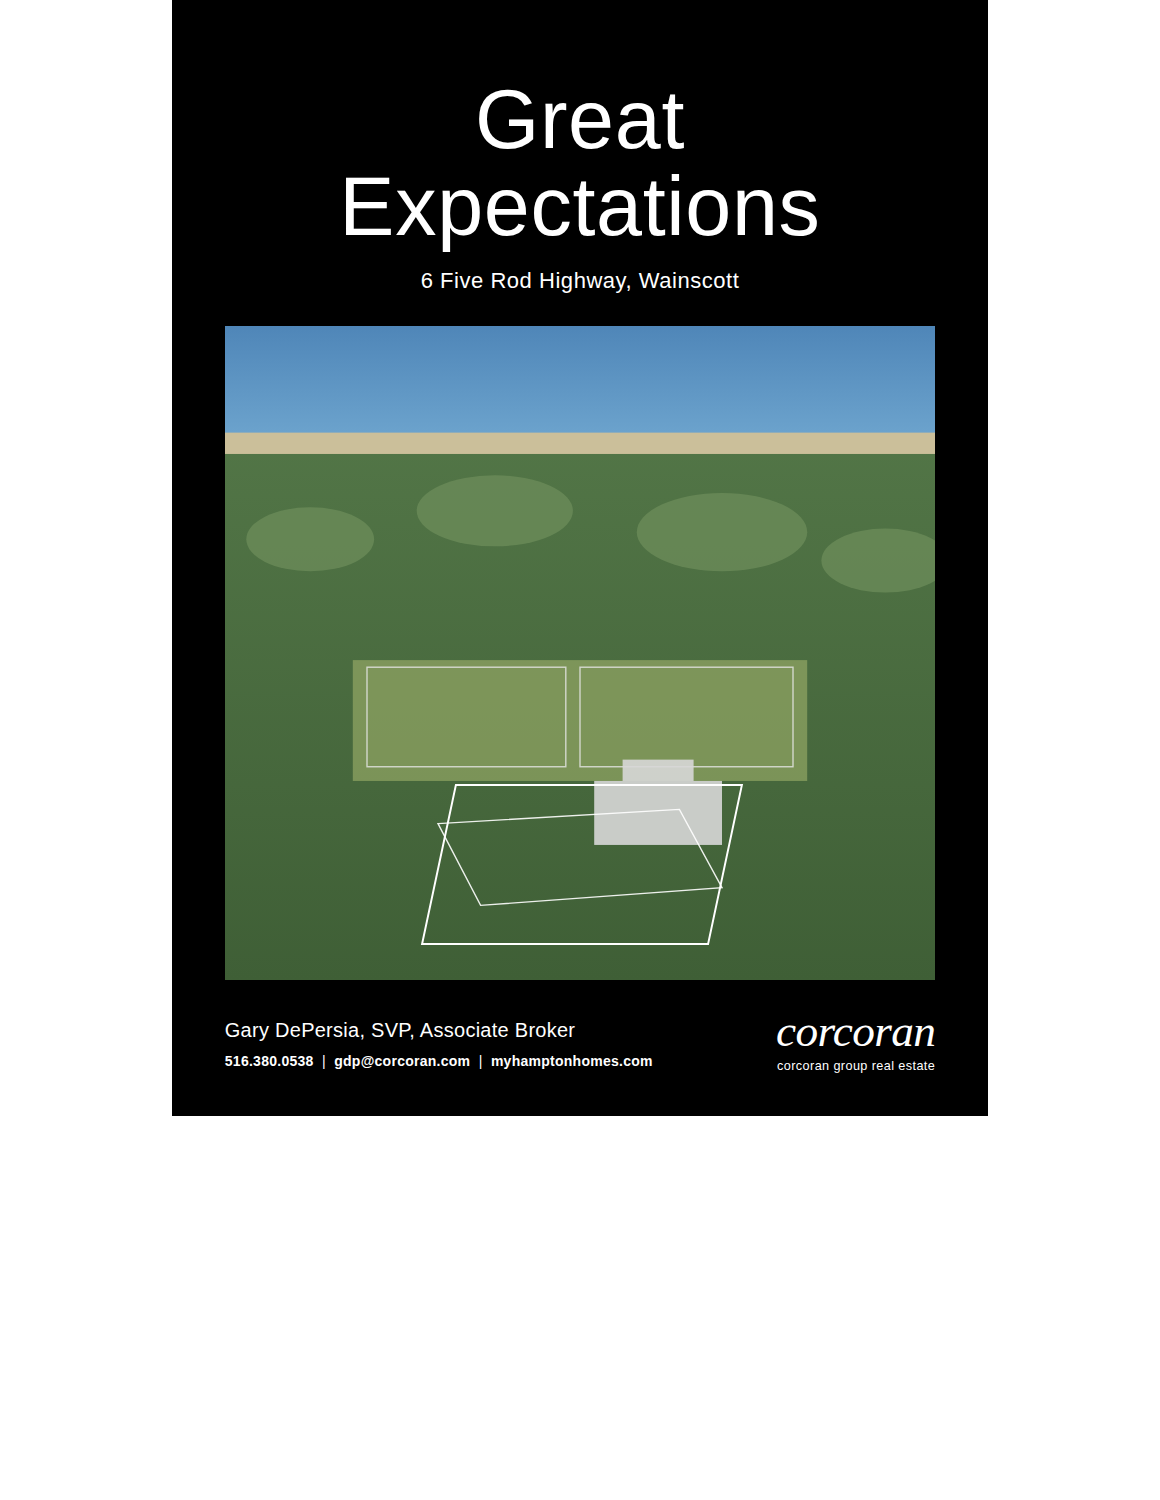Great Expectations
6 Five Rod Highway, Wainscott
Gary DePersia, SVP, Associate Broker
516.380.0538 | gdp@corcoran.com | myhamptonhomes.com
corcoran
corcoran group real estate